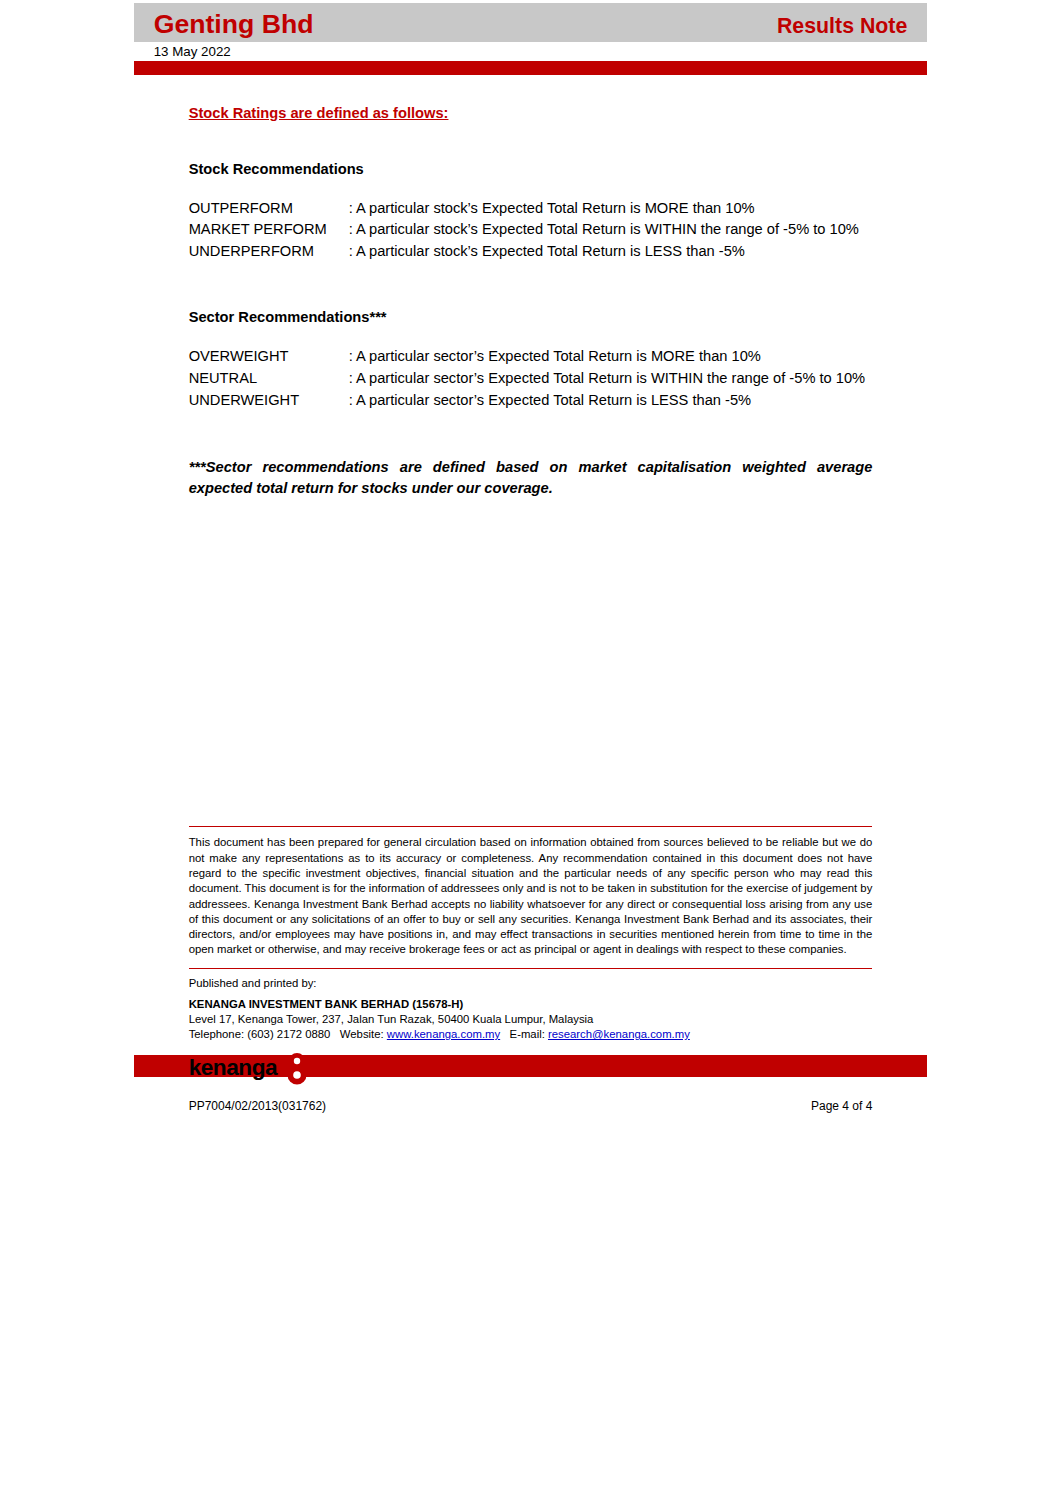Genting Bhd
Results Note
13 May 2022
Stock Ratings are defined as follows:
Stock Recommendations
| OUTPERFORM | : A particular stock’s Expected Total Return is MORE than 10% |
| MARKET PERFORM | : A particular stock’s Expected Total Return is WITHIN the range of -5% to 10% |
| UNDERPERFORM | : A particular stock’s Expected Total Return is LESS than -5% |
Sector Recommendations***
| OVERWEIGHT | : A particular sector’s Expected Total Return is MORE than 10% |
| NEUTRAL | : A particular sector’s Expected Total Return is WITHIN the range of -5% to 10% |
| UNDERWEIGHT | : A particular sector’s Expected Total Return is LESS than -5% |
***Sector recommendations are defined based on market capitalisation weighted average expected total return for stocks under our coverage.
This document has been prepared for general circulation based on information obtained from sources believed to be reliable but we do not make any representations as to its accuracy or completeness. Any recommendation contained in this document does not have regard to the specific investment objectives, financial situation and the particular needs of any specific person who may read this document. This document is for the information of addressees only and is not to be taken in substitution for the exercise of judgement by addressees. Kenanga Investment Bank Berhad accepts no liability whatsoever for any direct or consequential loss arising from any use of this document or any solicitations of an offer to buy or sell any securities. Kenanga Investment Bank Berhad and its associates, their directors, and/or employees may have positions in, and may effect transactions in securities mentioned herein from time to time in the open market or otherwise, and may receive brokerage fees or act as principal or agent in dealings with respect to these companies.
Published and printed by:
KENANGA INVESTMENT BANK BERHAD (15678-H)
Level 17, Kenanga Tower, 237, Jalan Tun Razak, 50400 Kuala Lumpur, Malaysia
Telephone: (603) 2172 0880 Website: www.kenanga.com.my E-mail: research@kenanga.com.my
kenanga
PP7004/02/2013(031762) Page 4 of 4